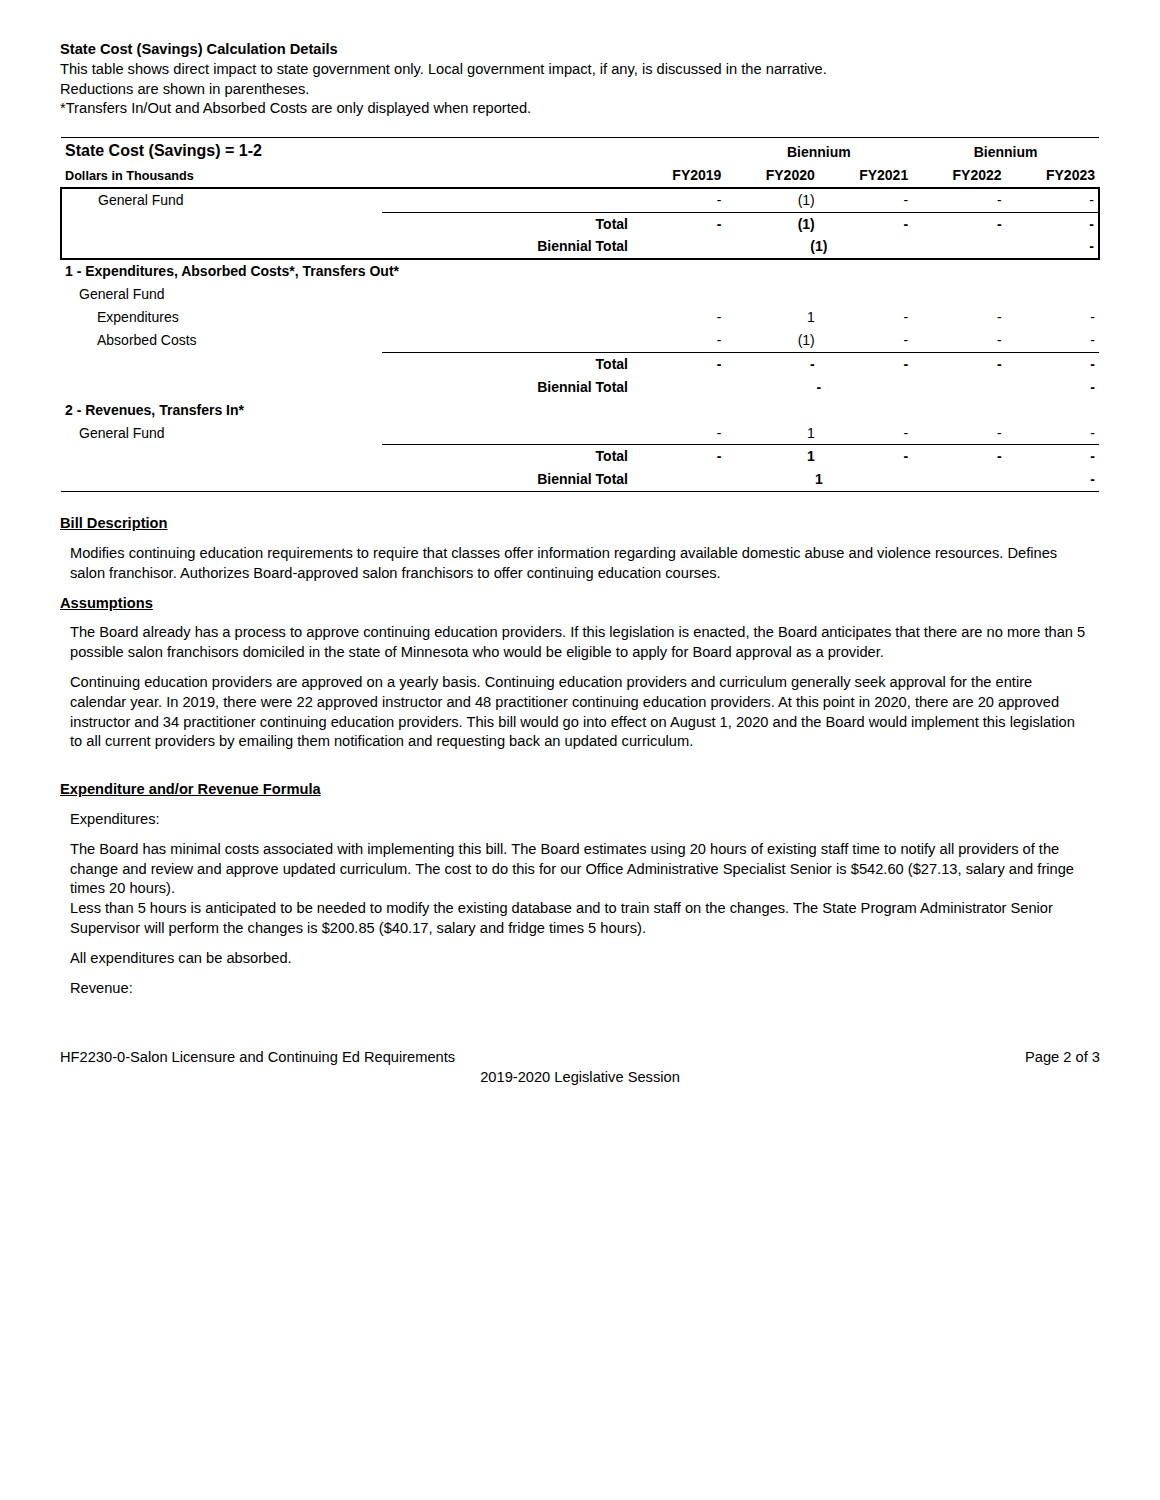State Cost (Savings) Calculation Details
This table shows direct impact to state government only. Local government impact, if any, is discussed in the narrative.
Reductions are shown in parentheses.
*Transfers In/Out and Absorbed Costs are only displayed when reported.
| State Cost (Savings) = 1-2 | | Biennium | Biennium |
| Dollars in Thousands | FY2019 | FY2020 | FY2021 | FY2022 | FY2023 |
| General Fund | | - | (1) | - | - | - |
| | Total | - | (1) | - | - | - |
| | Biennial Total | | (1) | | - |
| 1 - Expenditures, Absorbed Costs*, Transfers Out* | | | | | |
| General Fund | | | | | |
| Expenditures | - | 1 | - | - | - |
| Absorbed Costs | - | (1) | - | - | - |
| | Total | - | - | - | - | - |
| | Biennial Total | | - | | - |
| 2 - Revenues, Transfers In* | | | | | |
| General Fund | - | 1 | - | - | - |
| | Total | - | 1 | - | - | - |
| | Biennial Total | | 1 | | - |
Bill Description
Modifies continuing education requirements to require that classes offer information regarding available domestic abuse and violence resources. Defines salon franchisor. Authorizes Board-approved salon franchisors to offer continuing education courses.
Assumptions
The Board already has a process to approve continuing education providers. If this legislation is enacted, the Board anticipates that there are no more than 5 possible salon franchisors domiciled in the state of Minnesota who would be eligible to apply for Board approval as a provider.
Continuing education providers are approved on a yearly basis. Continuing education providers and curriculum generally seek approval for the entire calendar year. In 2019, there were 22 approved instructor and 48 practitioner continuing education providers. At this point in 2020, there are 20 approved instructor and 34 practitioner continuing education providers. This bill would go into effect on August 1, 2020 and the Board would implement this legislation to all current providers by emailing them notification and requesting back an updated curriculum.
Expenditure and/or Revenue Formula
Expenditures:
The Board has minimal costs associated with implementing this bill. The Board estimates using 20 hours of existing staff time to notify all providers of the change and review and approve updated curriculum. The cost to do this for our Office Administrative Specialist Senior is $542.60 ($27.13, salary and fringe times 20 hours).
Less than 5 hours is anticipated to be needed to modify the existing database and to train staff on the changes. The State Program Administrator Senior Supervisor will perform the changes is $200.85 ($40.17, salary and fridge times 5 hours).
All expenditures can be absorbed.
Revenue:
HF2230-0-Salon Licensure and Continuing Ed Requirements
Page 2 of 3
2019-2020 Legislative Session